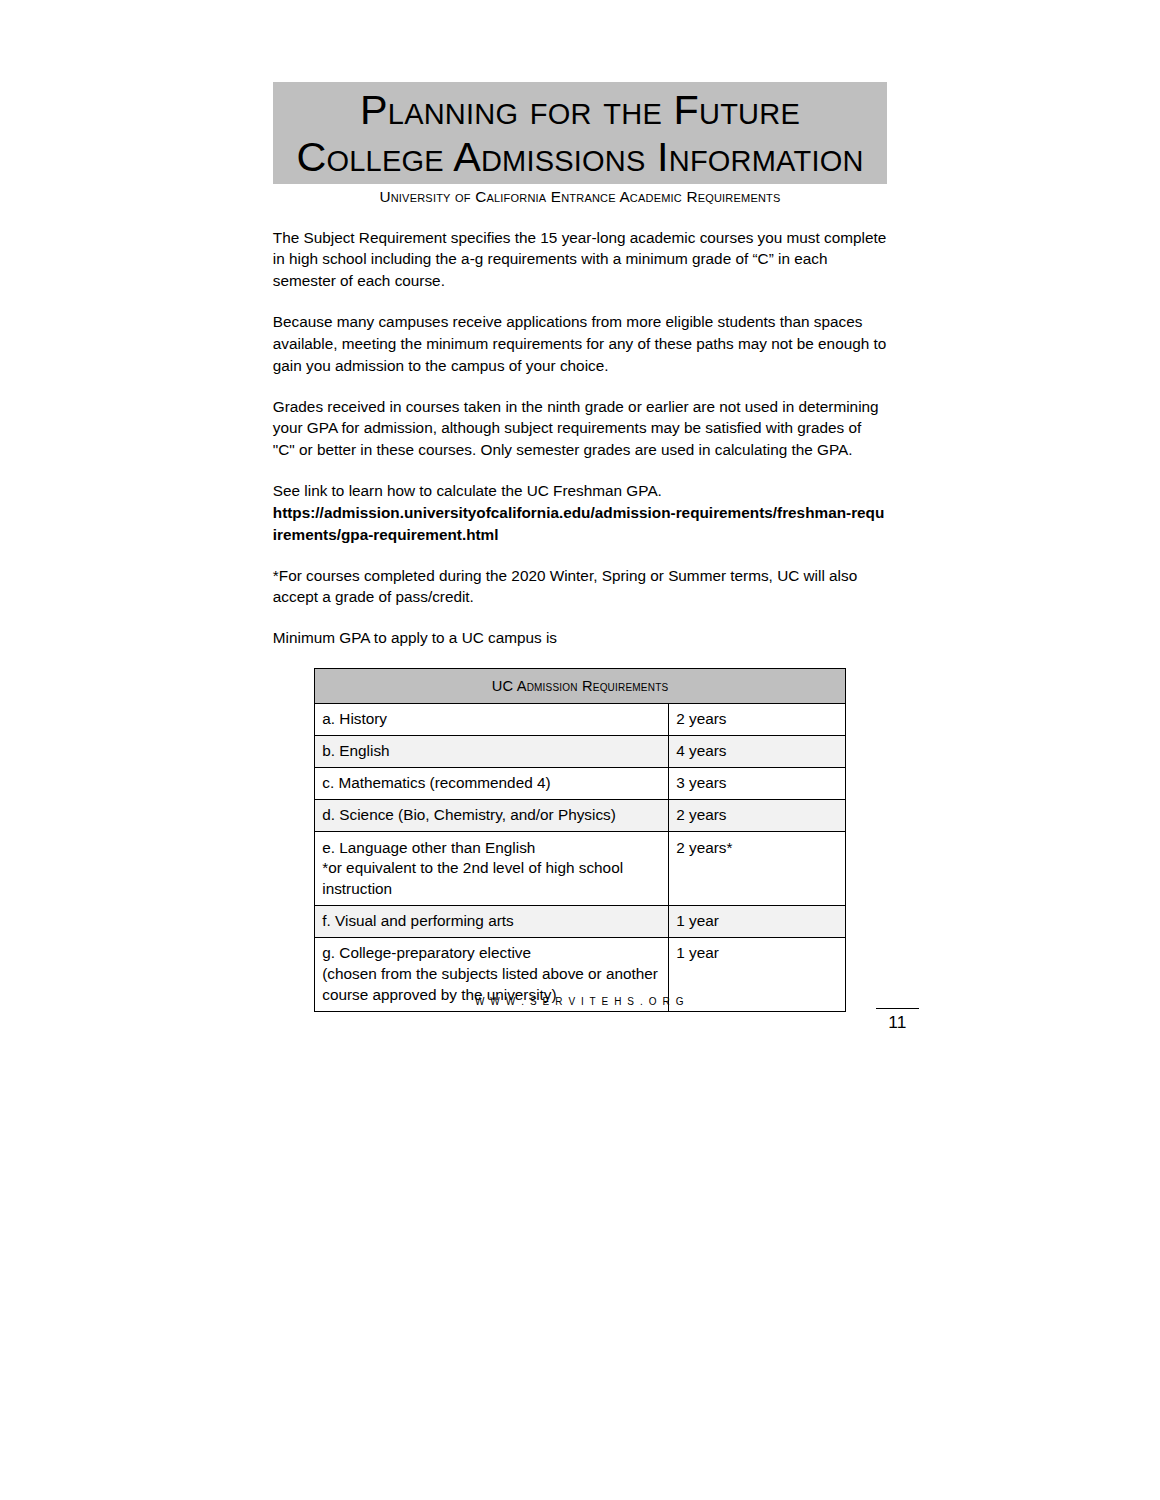Planning for the Future College Admissions Information
University of California Entrance Academic Requirements
The Subject Requirement specifies the 15 year-long academic courses you must complete in high school including the a-g requirements with a minimum grade of “C” in each semester of each course.
Because many campuses receive applications from more eligible students than spaces available, meeting the minimum requirements for any of these paths may not be enough to gain you admission to the campus of your choice.
Grades received in courses taken in the ninth grade or earlier are not used in determining your GPA for admission, although subject requirements may be satisfied with grades of "C" or better in these courses. Only semester grades are used in calculating the GPA.
See link to learn how to calculate the UC Freshman GPA.
https://admission.universityofcalifornia.edu/admission-requirements/freshman-requirements/gpa-requirement.html
*For courses completed during the 2020 Winter, Spring or Summer terms, UC will also accept a grade of pass/credit.
Minimum GPA to apply to a UC campus is
| UC Admission Requirements |
| --- |
| a. History | 2 years |
| b. English | 4 years |
| c. Mathematics (recommended 4) | 3 years |
| d. Science (Bio, Chemistry, and/or Physics) | 2 years |
| e. Language other than English *or equivalent to the 2nd level of high school instruction | 2 years* |
| f. Visual and performing arts | 1 year |
| g. College-preparatory elective (chosen from the subjects listed above or another course approved by the university) | 1 year |
W W W . S E R V I T E H S . O R G
11